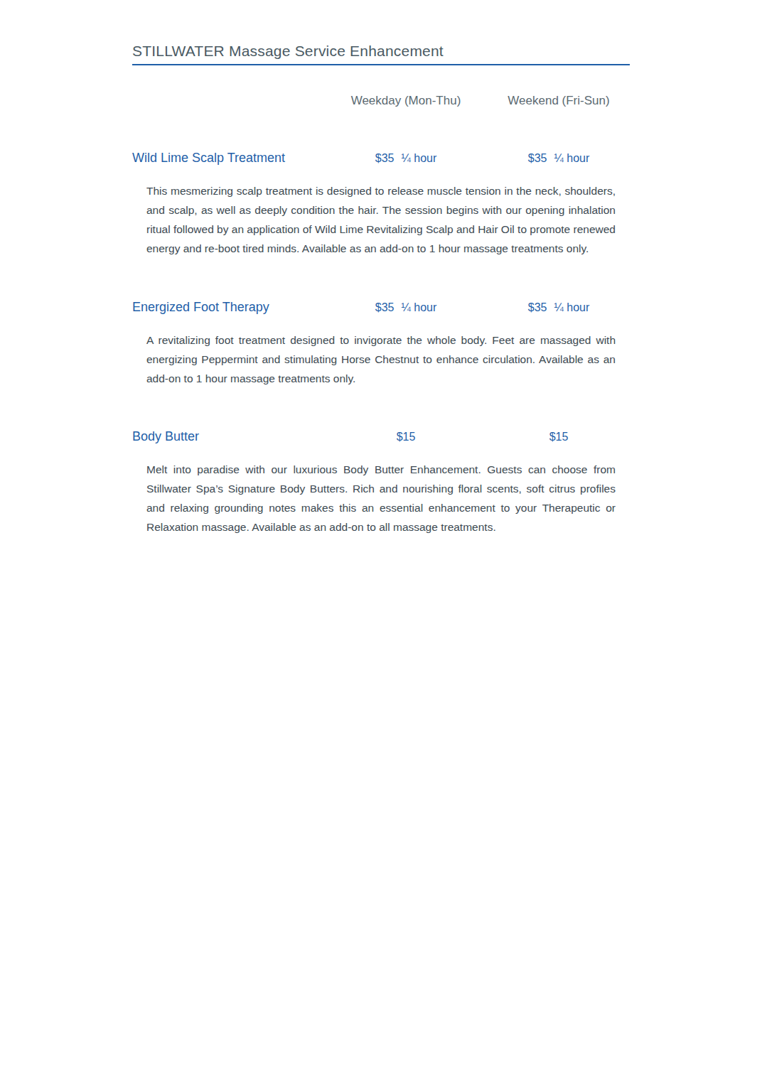STILLWATER Massage Service Enhancement
Weekday (Mon-Thu)
Weekend (Fri-Sun)
Wild Lime Scalp Treatment
$35 ¼ hour
$35 ¼ hour
This mesmerizing scalp treatment is designed to release muscle tension in the neck, shoulders, and scalp, as well as deeply condition the hair. The session begins with our opening inhalation ritual followed by an application of Wild Lime Revitalizing Scalp and Hair Oil to promote renewed energy and re-boot tired minds. Available as an add-on to 1 hour massage treatments only.
Energized Foot Therapy
$35 ¼ hour
$35 ¼ hour
A revitalizing foot treatment designed to invigorate the whole body. Feet are massaged with energizing Peppermint and stimulating Horse Chestnut to enhance circulation. Available as an add-on to 1 hour massage treatments only.
Body Butter
$15
$15
Melt into paradise with our luxurious Body Butter Enhancement. Guests can choose from Stillwater Spa’s Signature Body Butters. Rich and nourishing floral scents, soft citrus profiles and relaxing grounding notes makes this an essential enhancement to your Therapeutic or Relaxation massage. Available as an add-on to all massage treatments.